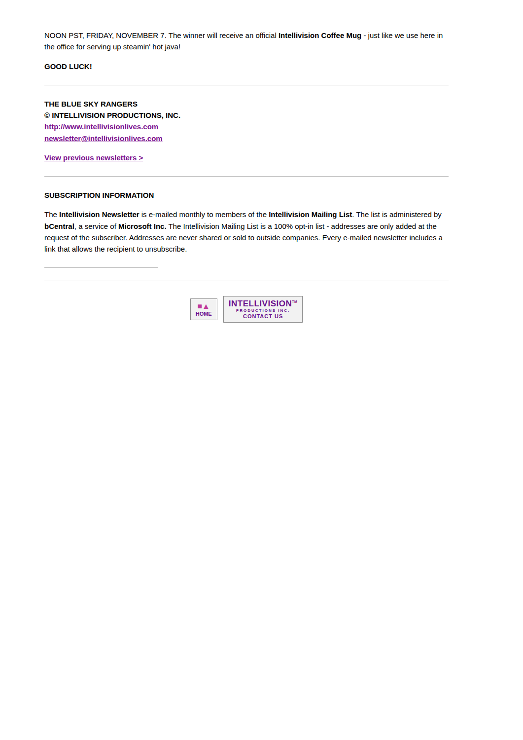NOON PST, FRIDAY, NOVEMBER 7. The winner will receive an official Intellivision Coffee Mug - just like we use here in the office for serving up steamin' hot java!
GOOD LUCK!
THE BLUE SKY RANGERS
© INTELLIVISION PRODUCTIONS, INC.
http://www.intellivisionlives.com
newsletter@intellivisionlives.com
View previous newsletters >
SUBSCRIPTION INFORMATION
The Intellivision Newsletter is e-mailed monthly to members of the Intellivision Mailing List. The list is administered by bCentral, a service of Microsoft Inc. The Intellivision Mailing List is a 100% opt-in list - addresses are only added at the request of the subscriber. Addresses are never shared or sold to outside companies. Every e-mailed newsletter includes a link that allows the recipient to unsubscribe.
■▲HOME INTELLIVISIONTMPRODUCTIONS INC. CONTACT US